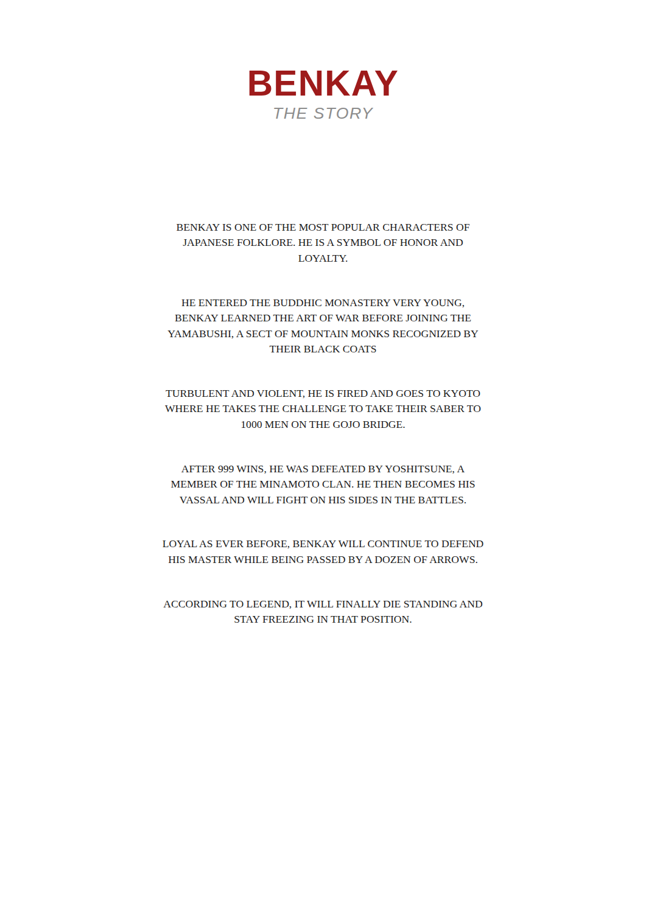BENKAY
THE STORY
Benkay is one of the most popular characters of Japanese folklore. He is a symbol of honor and loyalty.
He entered the Buddhic monastery very young, Benkay learned the art of war before joining the Yamabushi, a sect of mountain monks recognized by their black coats
Turbulent and violent, he is fired and goes to Kyoto where he takes the challenge to take their saber to 1000 men on the Gojo bridge.
After 999 wins, he was defeated by Yoshitsune, a member of the Minamoto clan. He then becomes his vassal and will fight on his sides in the battles.
Loyal as ever before, Benkay will continue to defend his master while being passed by a dozen of arrows.
According to legend, it will finally die standing and stay freezing in that position.